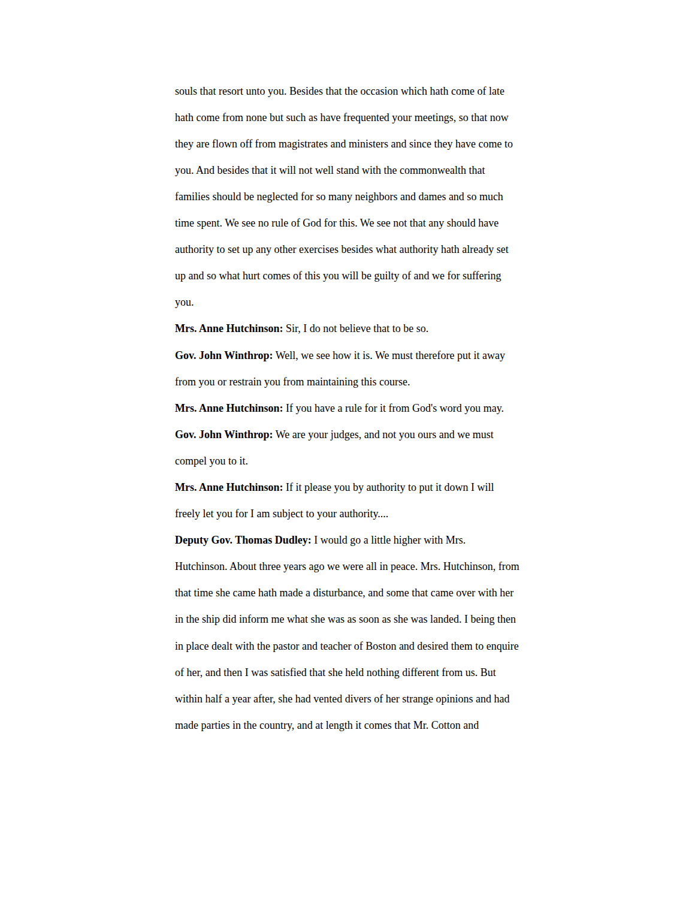souls that resort unto you. Besides that the occasion which hath come of late hath come from none but such as have frequented your meetings, so that now they are flown off from magistrates and ministers and since they have come to you. And besides that it will not well stand with the commonwealth that families should be neglected for so many neighbors and dames and so much time spent. We see no rule of God for this. We see not that any should have authority to set up any other exercises besides what authority hath already set up and so what hurt comes of this you will be guilty of and we for suffering you.
Mrs. Anne Hutchinson: Sir, I do not believe that to be so.
Gov. John Winthrop: Well, we see how it is. We must therefore put it away from you or restrain you from maintaining this course.
Mrs. Anne Hutchinson: If you have a rule for it from God's word you may.
Gov. John Winthrop: We are your judges, and not you ours and we must compel you to it.
Mrs. Anne Hutchinson: If it please you by authority to put it down I will freely let you for I am subject to your authority....
Deputy Gov. Thomas Dudley: I would go a little higher with Mrs. Hutchinson. About three years ago we were all in peace. Mrs. Hutchinson, from that time she came hath made a disturbance, and some that came over with her in the ship did inform me what she was as soon as she was landed. I being then in place dealt with the pastor and teacher of Boston and desired them to enquire of her, and then I was satisfied that she held nothing different from us. But within half a year after, she had vented divers of her strange opinions and had made parties in the country, and at length it comes that Mr. Cotton and